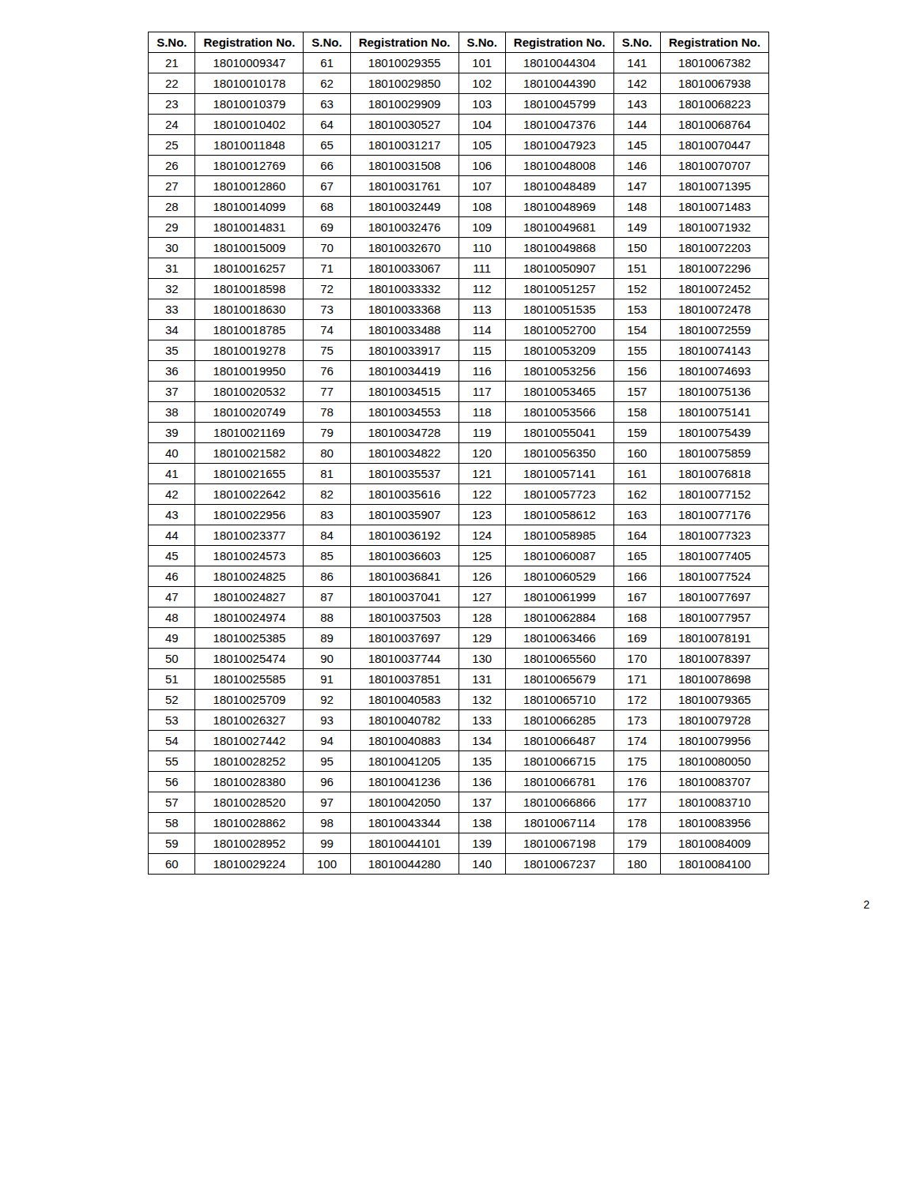| S.No. | Registration No. | S.No. | Registration No. | S.No. | Registration No. | S.No. | Registration No. |
| --- | --- | --- | --- | --- | --- | --- | --- |
| 21 | 18010009347 | 61 | 18010029355 | 101 | 18010044304 | 141 | 18010067382 |
| 22 | 18010010178 | 62 | 18010029850 | 102 | 18010044390 | 142 | 18010067938 |
| 23 | 18010010379 | 63 | 18010029909 | 103 | 18010045799 | 143 | 18010068223 |
| 24 | 18010010402 | 64 | 18010030527 | 104 | 18010047376 | 144 | 18010068764 |
| 25 | 18010011848 | 65 | 18010031217 | 105 | 18010047923 | 145 | 18010070447 |
| 26 | 18010012769 | 66 | 18010031508 | 106 | 18010048008 | 146 | 18010070707 |
| 27 | 18010012860 | 67 | 18010031761 | 107 | 18010048489 | 147 | 18010071395 |
| 28 | 18010014099 | 68 | 18010032449 | 108 | 18010048969 | 148 | 18010071483 |
| 29 | 18010014831 | 69 | 18010032476 | 109 | 18010049681 | 149 | 18010071932 |
| 30 | 18010015009 | 70 | 18010032670 | 110 | 18010049868 | 150 | 18010072203 |
| 31 | 18010016257 | 71 | 18010033067 | 111 | 18010050907 | 151 | 18010072296 |
| 32 | 18010018598 | 72 | 18010033332 | 112 | 18010051257 | 152 | 18010072452 |
| 33 | 18010018630 | 73 | 18010033368 | 113 | 18010051535 | 153 | 18010072478 |
| 34 | 18010018785 | 74 | 18010033488 | 114 | 18010052700 | 154 | 18010072559 |
| 35 | 18010019278 | 75 | 18010033917 | 115 | 18010053209 | 155 | 18010074143 |
| 36 | 18010019950 | 76 | 18010034419 | 116 | 18010053256 | 156 | 18010074693 |
| 37 | 18010020532 | 77 | 18010034515 | 117 | 18010053465 | 157 | 18010075136 |
| 38 | 18010020749 | 78 | 18010034553 | 118 | 18010053566 | 158 | 18010075141 |
| 39 | 18010021169 | 79 | 18010034728 | 119 | 18010055041 | 159 | 18010075439 |
| 40 | 18010021582 | 80 | 18010034822 | 120 | 18010056350 | 160 | 18010075859 |
| 41 | 18010021655 | 81 | 18010035537 | 121 | 18010057141 | 161 | 18010076818 |
| 42 | 18010022642 | 82 | 18010035616 | 122 | 18010057723 | 162 | 18010077152 |
| 43 | 18010022956 | 83 | 18010035907 | 123 | 18010058612 | 163 | 18010077176 |
| 44 | 18010023377 | 84 | 18010036192 | 124 | 18010058985 | 164 | 18010077323 |
| 45 | 18010024573 | 85 | 18010036603 | 125 | 18010060087 | 165 | 18010077405 |
| 46 | 18010024825 | 86 | 18010036841 | 126 | 18010060529 | 166 | 18010077524 |
| 47 | 18010024827 | 87 | 18010037041 | 127 | 18010061999 | 167 | 18010077697 |
| 48 | 18010024974 | 88 | 18010037503 | 128 | 18010062884 | 168 | 18010077957 |
| 49 | 18010025385 | 89 | 18010037697 | 129 | 18010063466 | 169 | 18010078191 |
| 50 | 18010025474 | 90 | 18010037744 | 130 | 18010065560 | 170 | 18010078397 |
| 51 | 18010025585 | 91 | 18010037851 | 131 | 18010065679 | 171 | 18010078698 |
| 52 | 18010025709 | 92 | 18010040583 | 132 | 18010065710 | 172 | 18010079365 |
| 53 | 18010026327 | 93 | 18010040782 | 133 | 18010066285 | 173 | 18010079728 |
| 54 | 18010027442 | 94 | 18010040883 | 134 | 18010066487 | 174 | 18010079956 |
| 55 | 18010028252 | 95 | 18010041205 | 135 | 18010066715 | 175 | 18010080050 |
| 56 | 18010028380 | 96 | 18010041236 | 136 | 18010066781 | 176 | 18010083707 |
| 57 | 18010028520 | 97 | 18010042050 | 137 | 18010066866 | 177 | 18010083710 |
| 58 | 18010028862 | 98 | 18010043344 | 138 | 18010067114 | 178 | 18010083956 |
| 59 | 18010028952 | 99 | 18010044101 | 139 | 18010067198 | 179 | 18010084009 |
| 60 | 18010029224 | 100 | 18010044280 | 140 | 18010067237 | 180 | 18010084100 |
2